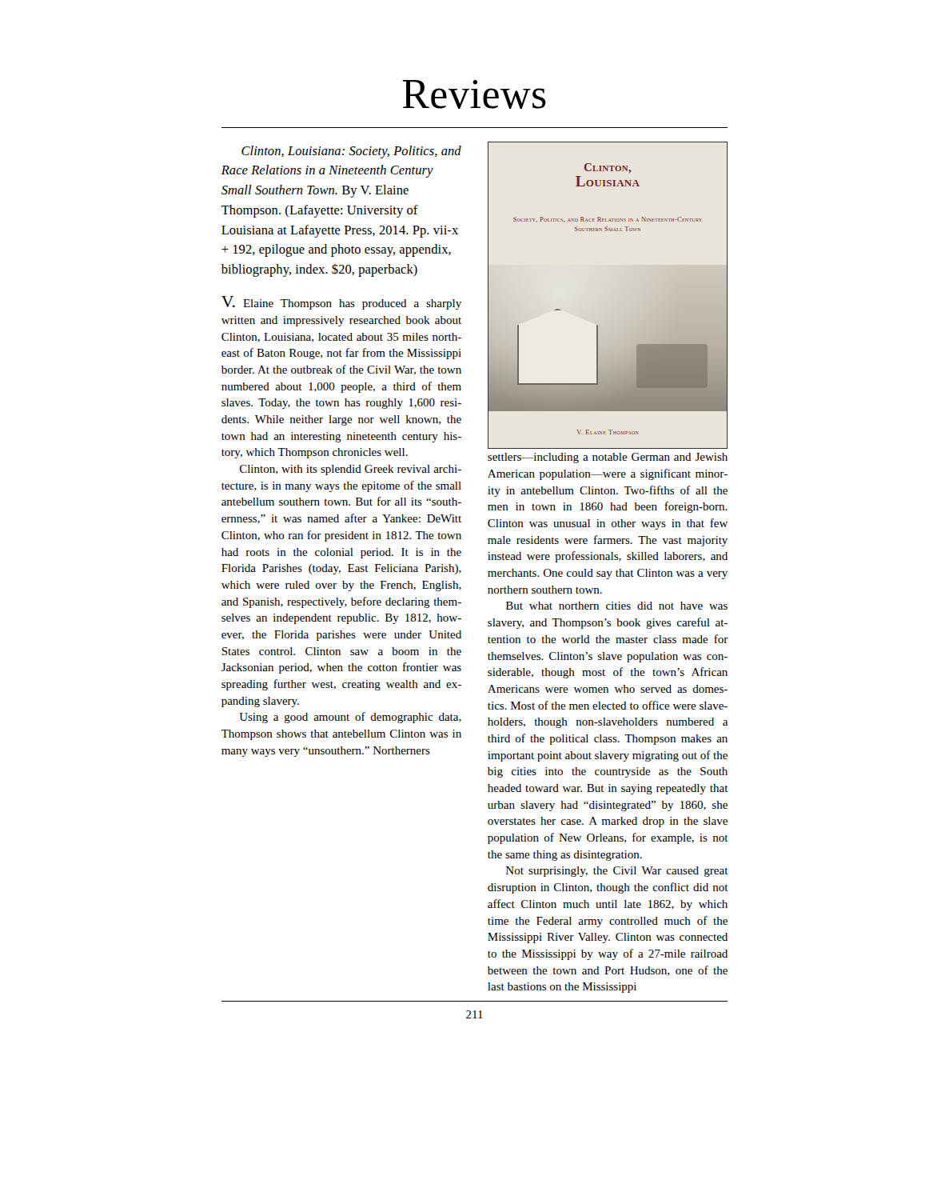Reviews
Clinton, Louisiana: Society, Politics, and Race Relations in a Nineteenth Century Small Southern Town. By V. Elaine Thompson. (Lafayette: University of Louisiana at Lafayette Press, 2014. Pp. vii-x + 192, epilogue and photo essay, appendix, bibliography, index. $20, paperback)
V. Elaine Thompson has produced a sharply written and impressively researched book about Clinton, Louisiana, located about 35 miles northeast of Baton Rouge, not far from the Mississippi border. At the outbreak of the Civil War, the town numbered about 1,000 people, a third of them slaves. Today, the town has roughly 1,600 residents. While neither large nor well known, the town had an interesting nineteenth century history, which Thompson chronicles well.
Clinton, with its splendid Greek revival architecture, is in many ways the epitome of the small antebellum southern town. But for all its “southernness,” it was named after a Yankee: DeWitt Clinton, who ran for president in 1812. The town had roots in the colonial period. It is in the Florida Parishes (today, East Feliciana Parish), which were ruled over by the French, English, and Spanish, respectively, before declaring themselves an independent republic. By 1812, however, the Florida parishes were under United States control. Clinton saw a boom in the Jacksonian period, when the cotton frontier was spreading further west, creating wealth and expanding slavery.
Using a good amount of demographic data, Thompson shows that antebellum Clinton was in many ways very “unsouthern.” Northerners
Clinton,Louisiana
Society, Politics, and Race Relations in a Nineteenth-Century Southern Small Town
V. Elaine Thompson
settlers—including a notable German and Jewish American population—were a significant minority in antebellum Clinton. Two-fifths of all the men in town in 1860 had been foreign-born. Clinton was unusual in other ways in that few male residents were farmers. The vast majority instead were professionals, skilled laborers, and merchants. One could say that Clinton was a very northern southern town.
But what northern cities did not have was slavery, and Thompson’s book gives careful attention to the world the master class made for themselves. Clinton’s slave population was considerable, though most of the town’s African Americans were women who served as domestics. Most of the men elected to office were slaveholders, though non-slaveholders numbered a third of the political class. Thompson makes an important point about slavery migrating out of the big cities into the countryside as the South headed toward war. But in saying repeatedly that urban slavery had “disintegrated” by 1860, she overstates her case. A marked drop in the slave population of New Orleans, for example, is not the same thing as disintegration.
Not surprisingly, the Civil War caused great disruption in Clinton, though the conflict did not affect Clinton much until late 1862, by which time the Federal army controlled much of the Mississippi River Valley. Clinton was connected to the Mississippi by way of a 27-mile railroad between the town and Port Hudson, one of the last bastions on the Mississippi
211